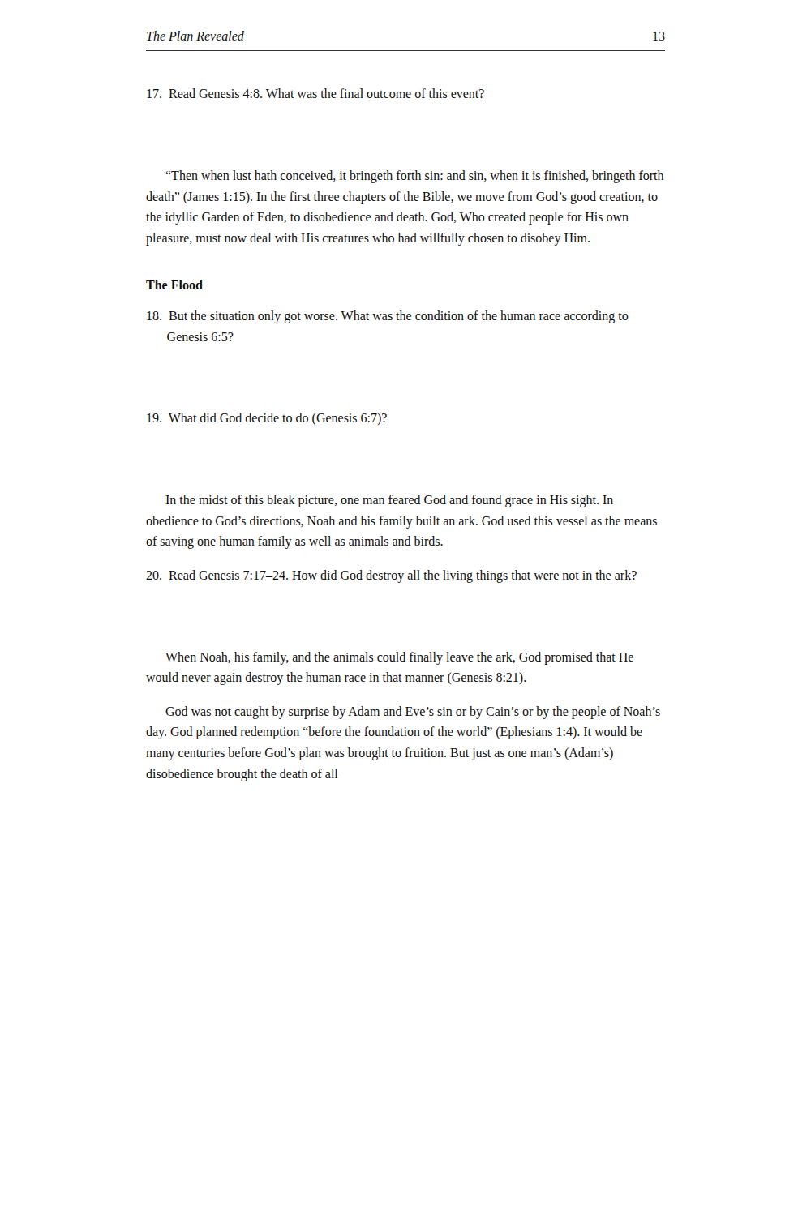The Plan Revealed 13
17. Read Genesis 4:8. What was the final outcome of this event?
“Then when lust hath conceived, it bringeth forth sin: and sin, when it is finished, bringeth forth death” (James 1:15). In the first three chapters of the Bible, we move from God’s good creation, to the idyllic Garden of Eden, to disobedience and death. God, Who created people for His own pleasure, must now deal with His creatures who had willfully chosen to disobey Him.
The Flood
18. But the situation only got worse. What was the condition of the human race according to Genesis 6:5?
19. What did God decide to do (Genesis 6:7)?
In the midst of this bleak picture, one man feared God and found grace in His sight. In obedience to God’s directions, Noah and his family built an ark. God used this vessel as the means of saving one human family as well as animals and birds.
20. Read Genesis 7:17–24. How did God destroy all the living things that were not in the ark?
When Noah, his family, and the animals could finally leave the ark, God promised that He would never again destroy the human race in that manner (Genesis 8:21).
God was not caught by surprise by Adam and Eve’s sin or by Cain’s or by the people of Noah’s day. God planned redemption “before the foundation of the world” (Ephesians 1:4). It would be many centuries before God’s plan was brought to fruition. But just as one man’s (Adam’s) disobedience brought the death of all